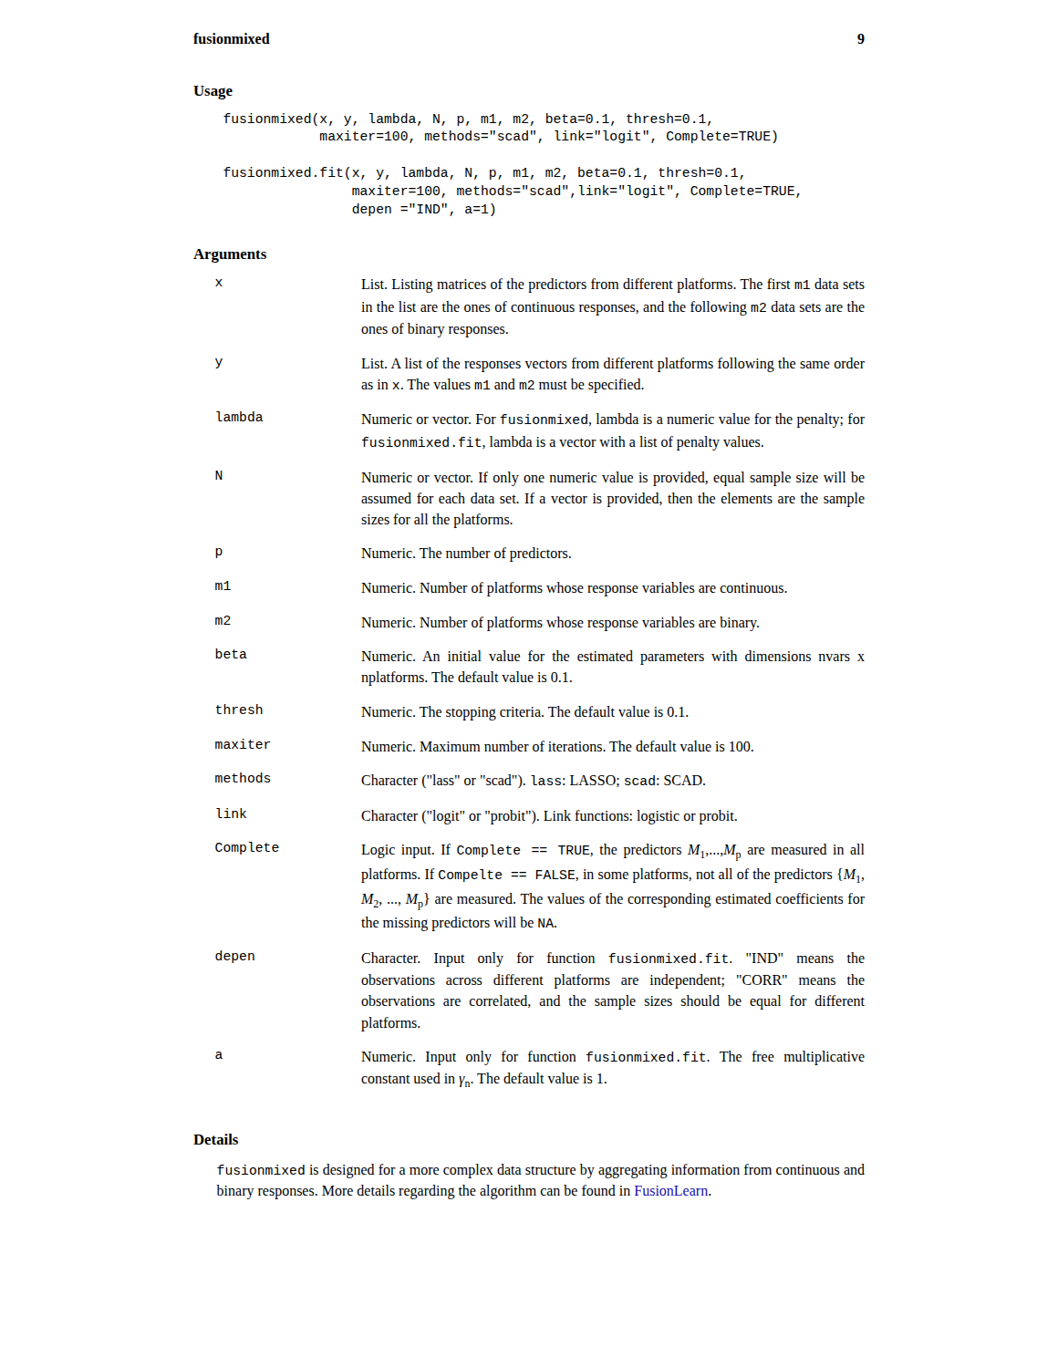fusionmixed 9
Usage
fusionmixed(x, y, lambda, N, p, m1, m2, beta=0.1, thresh=0.1,
            maxiter=100, methods="scad", link="logit", Complete=TRUE)

fusionmixed.fit(x, y, lambda, N, p, m1, m2, beta=0.1, thresh=0.1,
                maxiter=100, methods="scad",link="logit", Complete=TRUE,
                depen ="IND", a=1)
Arguments
x
List. Listing matrices of the predictors from different platforms. The first m1 data sets in the list are the ones of continuous responses, and the following m2 data sets are the ones of binary responses.
y
List. A list of the responses vectors from different platforms following the same order as in x. The values m1 and m2 must be specified.
lambda
Numeric or vector. For fusionmixed, lambda is a numeric value for the penalty; for fusionmixed.fit, lambda is a vector with a list of penalty values.
N
Numeric or vector. If only one numeric value is provided, equal sample size will be assumed for each data set. If a vector is provided, then the elements are the sample sizes for all the platforms.
p
Numeric. The number of predictors.
m1
Numeric. Number of platforms whose response variables are continuous.
m2
Numeric. Number of platforms whose response variables are binary.
beta
Numeric. An initial value for the estimated parameters with dimensions nvars x nplatforms. The default value is 0.1.
thresh
Numeric. The stopping criteria. The default value is 0.1.
maxiter
Numeric. Maximum number of iterations. The default value is 100.
methods
Character ("lass" or "scad"). lass: LASSO; scad: SCAD.
link
Character ("logit" or "probit"). Link functions: logistic or probit.
Complete
Logic input. If Complete == TRUE, the predictors M1,...,Mp are measured in all platforms. If Compelte == FALSE, in some platforms, not all of the predictors {M1, M2, ..., Mp} are measured. The values of the corresponding estimated coefficients for the missing predictors will be NA.
depen
Character. Input only for function fusionmixed.fit. "IND" means the observations across different platforms are independent; "CORR" means the observations are correlated, and the sample sizes should be equal for different platforms.
a
Numeric. Input only for function fusionmixed.fit. The free multiplicative constant used in γn. The default value is 1.
Details
fusionmixed is designed for a more complex data structure by aggregating information from continuous and binary responses. More details regarding the algorithm can be found in FusionLearn.